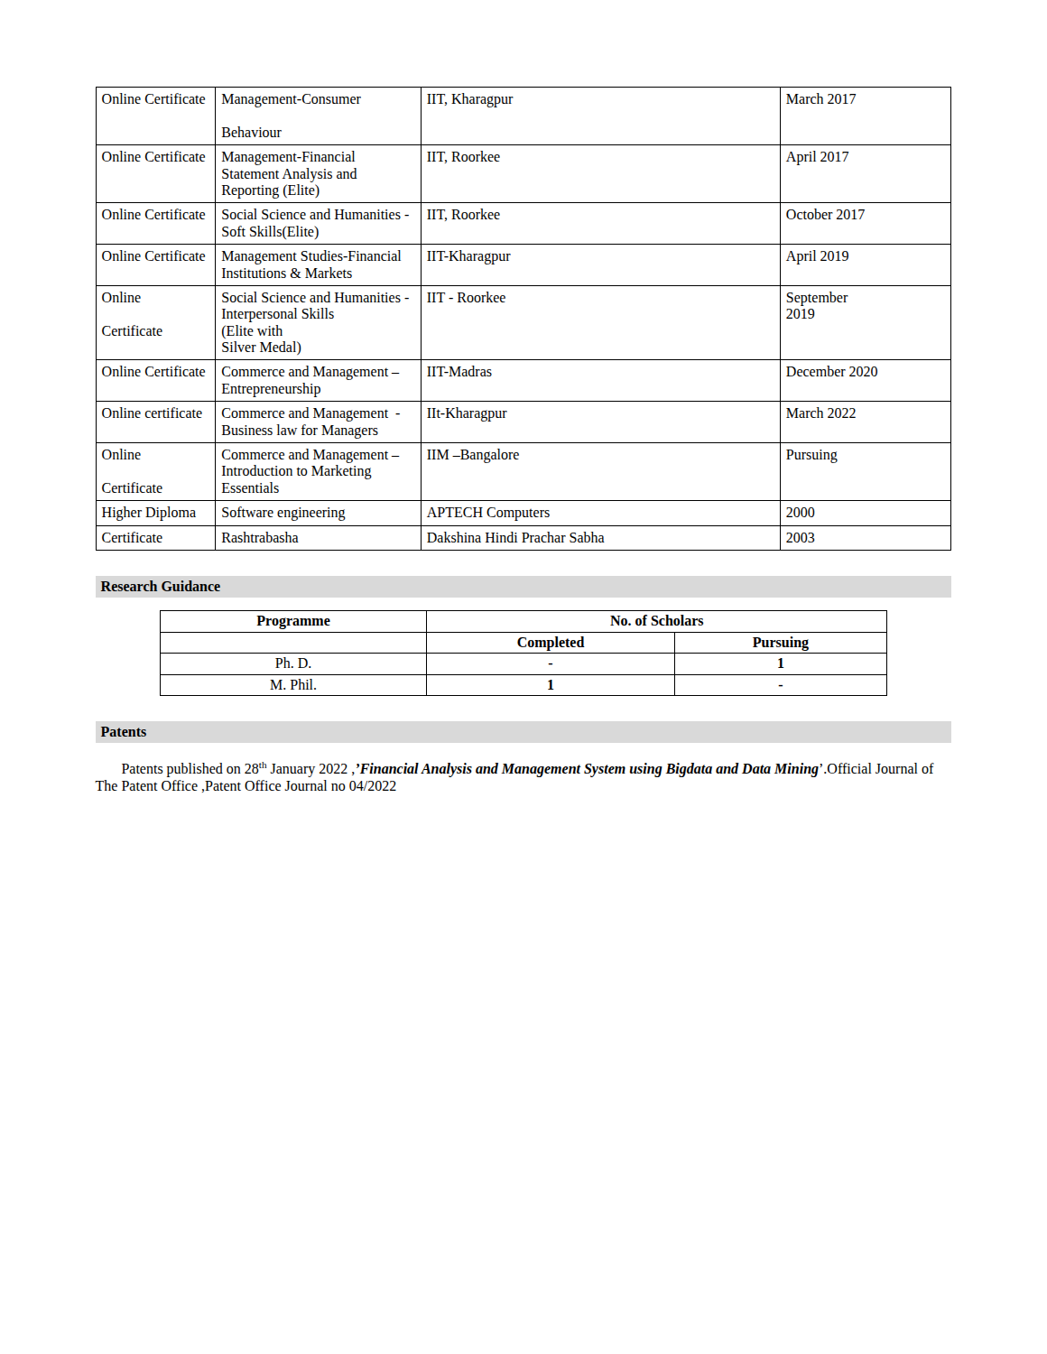| Online Certificate | Management-Consumer Behaviour | IIT, Kharagpur | March 2017 |
| Online Certificate | Management-Financial Statement Analysis and Reporting (Elite) | IIT, Roorkee | April 2017 |
| Online Certificate | Social Science and Humanities - Soft Skills(Elite) | IIT, Roorkee | October 2017 |
| Online Certificate | Management Studies-Financial Institutions & Markets | IIT-Kharagpur | April 2019 |
| Online Certificate | Social Science and Humanities - Interpersonal Skills (Elite with Silver Medal) | IIT - Roorkee | September 2019 |
| Online Certificate | Commerce and Management – Entrepreneurship | IIT-Madras | December 2020 |
| Online certificate | Commerce and Management - Business law for Managers | IIt-Kharagpur | March 2022 |
| Online Certificate | Commerce and Management – Introduction to Marketing Essentials | IIM –Bangalore | Pursuing |
| Higher Diploma | Software engineering | APTECH Computers | 2000 |
| Certificate | Rashtrabasha | Dakshina Hindi Prachar Sabha | 2003 |
Research Guidance
| Programme | No. of Scholars |
| --- | --- |
| | Completed | Pursuing |
| Ph. D. | - | 1 |
| M. Phil. | 1 | - |
Patents
Patents published on 28th January 2022 ,’Financial Analysis and Management System using Bigdata and Data Mining’.Official Journal of The Patent Office ,Patent Office Journal no 04/2022